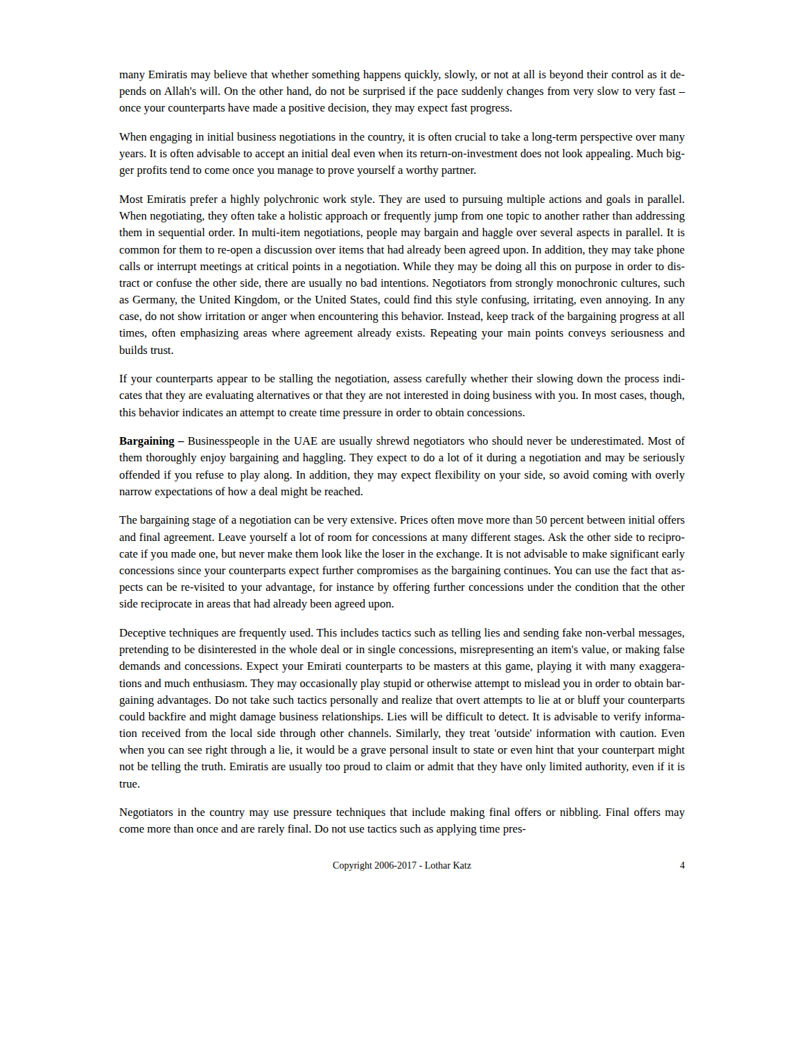many Emiratis may believe that whether something happens quickly, slowly, or not at all is beyond their control as it depends on Allah's will. On the other hand, do not be surprised if the pace suddenly changes from very slow to very fast – once your counterparts have made a positive decision, they may expect fast progress.
When engaging in initial business negotiations in the country, it is often crucial to take a long-term perspective over many years. It is often advisable to accept an initial deal even when its return-on-investment does not look appealing. Much bigger profits tend to come once you manage to prove yourself a worthy partner.
Most Emiratis prefer a highly polychronic work style. They are used to pursuing multiple actions and goals in parallel. When negotiating, they often take a holistic approach or frequently jump from one topic to another rather than addressing them in sequential order. In multi-item negotiations, people may bargain and haggle over several aspects in parallel. It is common for them to re-open a discussion over items that had already been agreed upon. In addition, they may take phone calls or interrupt meetings at critical points in a negotiation. While they may be doing all this on purpose in order to distract or confuse the other side, there are usually no bad intentions. Negotiators from strongly monochronic cultures, such as Germany, the United Kingdom, or the United States, could find this style confusing, irritating, even annoying. In any case, do not show irritation or anger when encountering this behavior. Instead, keep track of the bargaining progress at all times, often emphasizing areas where agreement already exists. Repeating your main points conveys seriousness and builds trust.
If your counterparts appear to be stalling the negotiation, assess carefully whether their slowing down the process indicates that they are evaluating alternatives or that they are not interested in doing business with you. In most cases, though, this behavior indicates an attempt to create time pressure in order to obtain concessions.
Bargaining – Businesspeople in the UAE are usually shrewd negotiators who should never be underestimated. Most of them thoroughly enjoy bargaining and haggling. They expect to do a lot of it during a negotiation and may be seriously offended if you refuse to play along. In addition, they may expect flexibility on your side, so avoid coming with overly narrow expectations of how a deal might be reached.
The bargaining stage of a negotiation can be very extensive. Prices often move more than 50 percent between initial offers and final agreement. Leave yourself a lot of room for concessions at many different stages. Ask the other side to reciprocate if you made one, but never make them look like the loser in the exchange. It is not advisable to make significant early concessions since your counterparts expect further compromises as the bargaining continues. You can use the fact that aspects can be re-visited to your advantage, for instance by offering further concessions under the condition that the other side reciprocate in areas that had already been agreed upon.
Deceptive techniques are frequently used. This includes tactics such as telling lies and sending fake non-verbal messages, pretending to be disinterested in the whole deal or in single concessions, misrepresenting an item's value, or making false demands and concessions. Expect your Emirati counterparts to be masters at this game, playing it with many exaggerations and much enthusiasm. They may occasionally play stupid or otherwise attempt to mislead you in order to obtain bargaining advantages. Do not take such tactics personally and realize that overt attempts to lie at or bluff your counterparts could backfire and might damage business relationships. Lies will be difficult to detect. It is advisable to verify information received from the local side through other channels. Similarly, they treat 'outside' information with caution. Even when you can see right through a lie, it would be a grave personal insult to state or even hint that your counterpart might not be telling the truth. Emiratis are usually too proud to claim or admit that they have only limited authority, even if it is true.
Negotiators in the country may use pressure techniques that include making final offers or nibbling. Final offers may come more than once and are rarely final. Do not use tactics such as applying time pres-
Copyright 2006-2017 - Lothar Katz 4